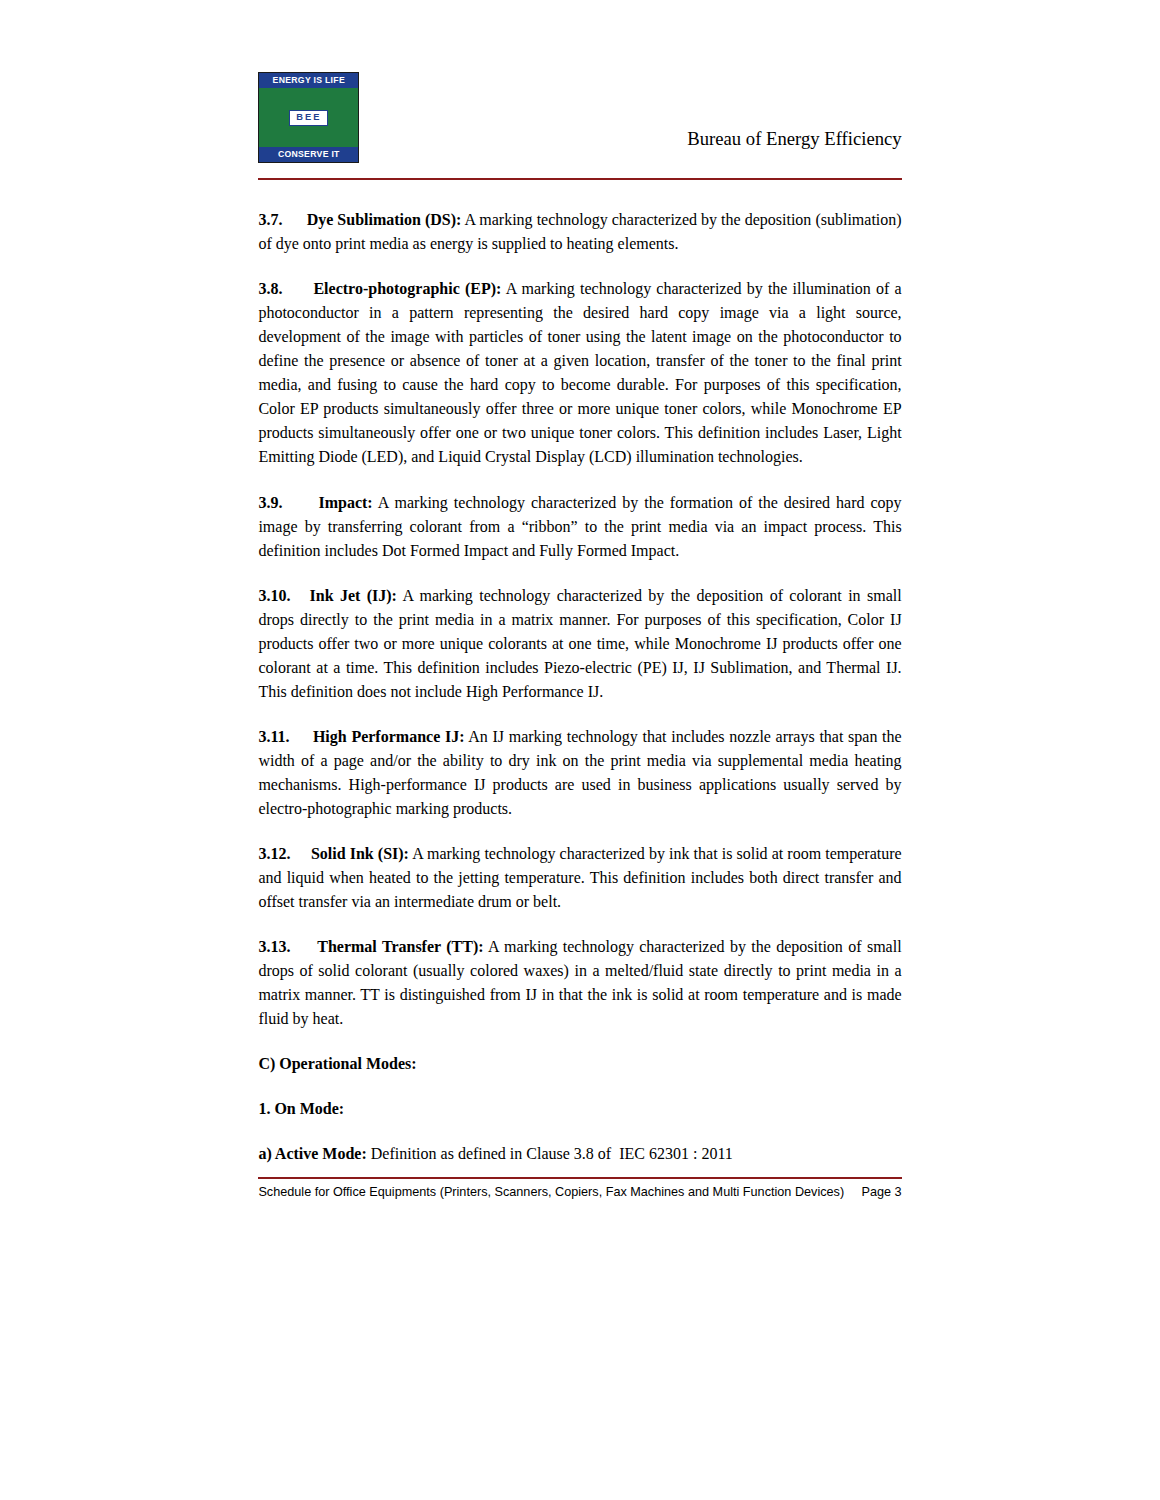ENERGY IS LIFE
BEE
CONSERVE IT
Bureau of Energy Efficiency
3.7. Dye Sublimation (DS): A marking technology characterized by the deposition (sublimation) of dye onto print media as energy is supplied to heating elements.
3.8. Electro-photographic (EP): A marking technology characterized by the illumination of a photoconductor in a pattern representing the desired hard copy image via a light source, development of the image with particles of toner using the latent image on the photoconductor to define the presence or absence of toner at a given location, transfer of the toner to the final print media, and fusing to cause the hard copy to become durable. For purposes of this specification, Color EP products simultaneously offer three or more unique toner colors, while Monochrome EP products simultaneously offer one or two unique toner colors. This definition includes Laser, Light Emitting Diode (LED), and Liquid Crystal Display (LCD) illumination technologies.
3.9. Impact: A marking technology characterized by the formation of the desired hard copy image by transferring colorant from a “ribbon” to the print media via an impact process. This definition includes Dot Formed Impact and Fully Formed Impact.
3.10. Ink Jet (IJ): A marking technology characterized by the deposition of colorant in small drops directly to the print media in a matrix manner. For purposes of this specification, Color IJ products offer two or more unique colorants at one time, while Monochrome IJ products offer one colorant at a time. This definition includes Piezo-electric (PE) IJ, IJ Sublimation, and Thermal IJ. This definition does not include High Performance IJ.
3.11. High Performance IJ: An IJ marking technology that includes nozzle arrays that span the width of a page and/or the ability to dry ink on the print media via supplemental media heating mechanisms. High-performance IJ products are used in business applications usually served by electro-photographic marking products.
3.12. Solid Ink (SI): A marking technology characterized by ink that is solid at room temperature and liquid when heated to the jetting temperature. This definition includes both direct transfer and offset transfer via an intermediate drum or belt.
3.13. Thermal Transfer (TT): A marking technology characterized by the deposition of small drops of solid colorant (usually colored waxes) in a melted/fluid state directly to print media in a matrix manner. TT is distinguished from IJ in that the ink is solid at room temperature and is made fluid by heat.
C) Operational Modes:
1. On Mode:
a) Active Mode: Definition as defined in Clause 3.8 of IEC 62301 : 2011
Schedule for Office Equipments (Printers, Scanners, Copiers, Fax Machines and Multi Function Devices) Page 3